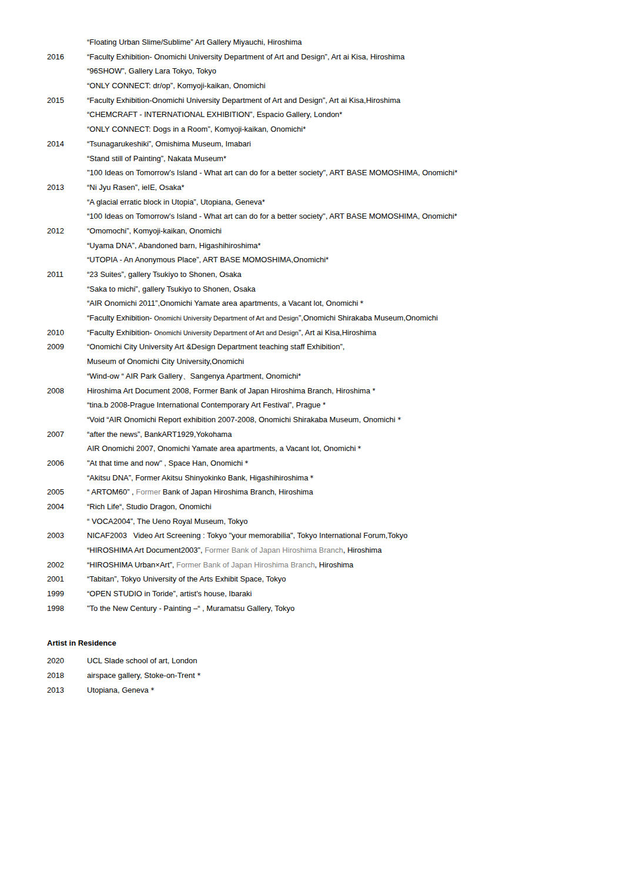| | “Floating Urban Slime/Sublime” Art Gallery Miyauchi, Hiroshima |
| 2016 | “Faculty Exhibition- Onomichi University Department of Art and Design”, Art ai Kisa, Hiroshima |
| | “96SHOW”, Gallery Lara Tokyo, Tokyo |
| | “ONLY CONNECT: dr/op”, Komyoji-kaikan, Onomichi |
| 2015 | “Faculty Exhibition-Onomichi University Department of Art and Design”, Art ai Kisa,Hiroshima |
| | “CHEMCRAFT - INTERNATIONAL EXHIBITION”, Espacio Gallery, London* |
| | “ONLY CONNECT: Dogs in a Room”, Komyoji-kaikan, Onomichi* |
| 2014 | “Tsunagarukeshiki”, Omishima Museum, Imabari |
| | “Stand still of Painting”, Nakata Museum* |
| | "100 Ideas on Tomorrow's Island - What art can do for a better society", ART BASE MOMOSHIMA, Onomichi* |
| 2013 | “Ni Jyu Rasen”, ieIE, Osaka* |
| | “A glacial erratic block in Utopia”, Utopiana, Geneva* |
| | “100 Ideas on Tomorrow's Island - What art can do for a better society", ART BASE MOMOSHIMA, Onomichi* |
| 2012 | “Omomochi”, Komyoji-kaikan, Onomichi |
| | “Uyama DNA”, Abandoned barn, Higashihiroshima* |
| | “UTOPIA - An Anonymous Place”, ART BASE MOMOSHIMA,Onomichi* |
| 2011 | “23 Suites”, gallery Tsukiyo to Shonen, Osaka |
| | “Saka to michi”, gallery Tsukiyo to Shonen, Osaka |
| | “AIR Onomichi 2011”,Onomichi Yamate area apartments, a Vacant lot, Onomichi＊ |
| | “Faculty Exhibition- Onomichi University Department of Art and Design ”,Onomichi Shirakaba Museum,Onomichi |
| 2010 | “Faculty Exhibition- Onomichi University Department of Art and Design ”, Art ai Kisa,Hiroshima |
| 2009 | “Onomichi City University Art &Design Department teaching staff Exhibition”, |
| | Museum of Onomichi City University,Onomichi |
| | “Wind-ow “ AIR Park Gallery、Sangenya Apartment, Onomichi* |
| 2008 | Hiroshima Art Document 2008, Former Bank of Japan Hiroshima Branch, Hiroshima * |
| | “tina.b 2008-Prague International Contemporary Art Festival”, Prague * |
| | “Void “AIR Onomichi Report exhibition 2007-2008, Onomichi Shirakaba Museum, Onomichi＊ |
| 2007 | “after the news”, BankART1929,Yokohama |
| | AIR Onomichi 2007, Onomichi Yamate area apartments, a Vacant lot, Onomichi＊ |
| 2006 | "At that time and now" , Space Han, Onomichi＊ |
| | “Akitsu DNA”, Former Akitsu Shinyokinko Bank, Higashihiroshima＊ |
| 2005 | “ ARTOM60” , Former Bank of Japan Hiroshima Branch, Hiroshima |
| 2004 | “Rich Life“, Studio Dragon, Onomichi |
| | “ VOCA2004”, The Ueno Royal Museum, Tokyo |
| 2003 | NICAF2003 Video Art Screening : Tokyo "your memorabilia", Tokyo International Forum,Tokyo |
| | “HIROSHIMA Art Document2003”, Former Bank of Japan Hiroshima Branch , Hiroshima |
| 2002 | “HIROSHIMA Urban×Art”, Former Bank of Japan Hiroshima Branch , Hiroshima |
| 2001 | “Tabitan”, Tokyo University of the Arts Exhibit Space, Tokyo |
| 1999 | “OPEN STUDIO in Toride”, artist's house, Ibaraki |
| 1998 | "To the New Century - Painting –“ , Muramatsu Gallery, Tokyo |
Artist in Residence
| 2020 | UCL Slade school of art, London |
| 2018 | airspace gallery, Stoke-on-Trent＊ |
| 2013 | Utopiana, Geneva＊ |